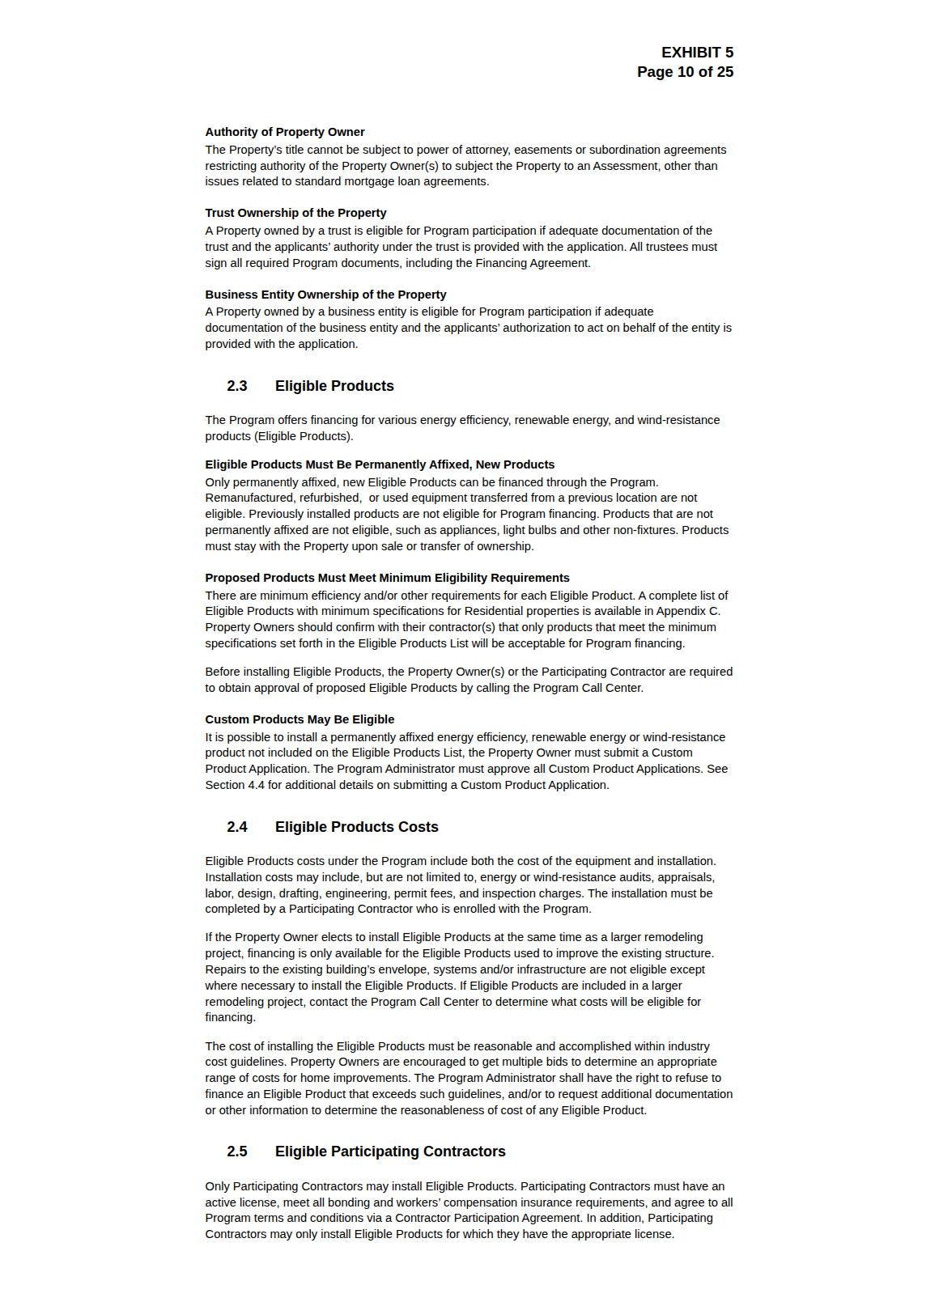EXHIBIT 5
Page 10 of 25
Authority of Property Owner
The Property’s title cannot be subject to power of attorney, easements or subordination agreements restricting authority of the Property Owner(s) to subject the Property to an Assessment, other than issues related to standard mortgage loan agreements.
Trust Ownership of the Property
A Property owned by a trust is eligible for Program participation if adequate documentation of the trust and the applicants’ authority under the trust is provided with the application. All trustees must sign all required Program documents, including the Financing Agreement.
Business Entity Ownership of the Property
A Property owned by a business entity is eligible for Program participation if adequate documentation of the business entity and the applicants’ authorization to act on behalf of the entity is provided with the application.
2.3 Eligible Products
The Program offers financing for various energy efficiency, renewable energy, and wind-resistance products (Eligible Products).
Eligible Products Must Be Permanently Affixed, New Products
Only permanently affixed, new Eligible Products can be financed through the Program. Remanufactured, refurbished, or used equipment transferred from a previous location are not eligible. Previously installed products are not eligible for Program financing. Products that are not permanently affixed are not eligible, such as appliances, light bulbs and other non-fixtures. Products must stay with the Property upon sale or transfer of ownership.
Proposed Products Must Meet Minimum Eligibility Requirements
There are minimum efficiency and/or other requirements for each Eligible Product. A complete list of Eligible Products with minimum specifications for Residential properties is available in Appendix C. Property Owners should confirm with their contractor(s) that only products that meet the minimum specifications set forth in the Eligible Products List will be acceptable for Program financing.
Before installing Eligible Products, the Property Owner(s) or the Participating Contractor are required to obtain approval of proposed Eligible Products by calling the Program Call Center.
Custom Products May Be Eligible
It is possible to install a permanently affixed energy efficiency, renewable energy or wind-resistance product not included on the Eligible Products List, the Property Owner must submit a Custom Product Application. The Program Administrator must approve all Custom Product Applications. See Section 4.4 for additional details on submitting a Custom Product Application.
2.4 Eligible Products Costs
Eligible Products costs under the Program include both the cost of the equipment and installation. Installation costs may include, but are not limited to, energy or wind-resistance audits, appraisals, labor, design, drafting, engineering, permit fees, and inspection charges. The installation must be completed by a Participating Contractor who is enrolled with the Program.
If the Property Owner elects to install Eligible Products at the same time as a larger remodeling project, financing is only available for the Eligible Products used to improve the existing structure. Repairs to the existing building’s envelope, systems and/or infrastructure are not eligible except where necessary to install the Eligible Products. If Eligible Products are included in a larger remodeling project, contact the Program Call Center to determine what costs will be eligible for financing.
The cost of installing the Eligible Products must be reasonable and accomplished within industry cost guidelines. Property Owners are encouraged to get multiple bids to determine an appropriate range of costs for home improvements. The Program Administrator shall have the right to refuse to finance an Eligible Product that exceeds such guidelines, and/or to request additional documentation or other information to determine the reasonableness of cost of any Eligible Product.
2.5 Eligible Participating Contractors
Only Participating Contractors may install Eligible Products. Participating Contractors must have an active license, meet all bonding and workers’ compensation insurance requirements, and agree to all Program terms and conditions via a Contractor Participation Agreement. In addition, Participating Contractors may only install Eligible Products for which they have the appropriate license.